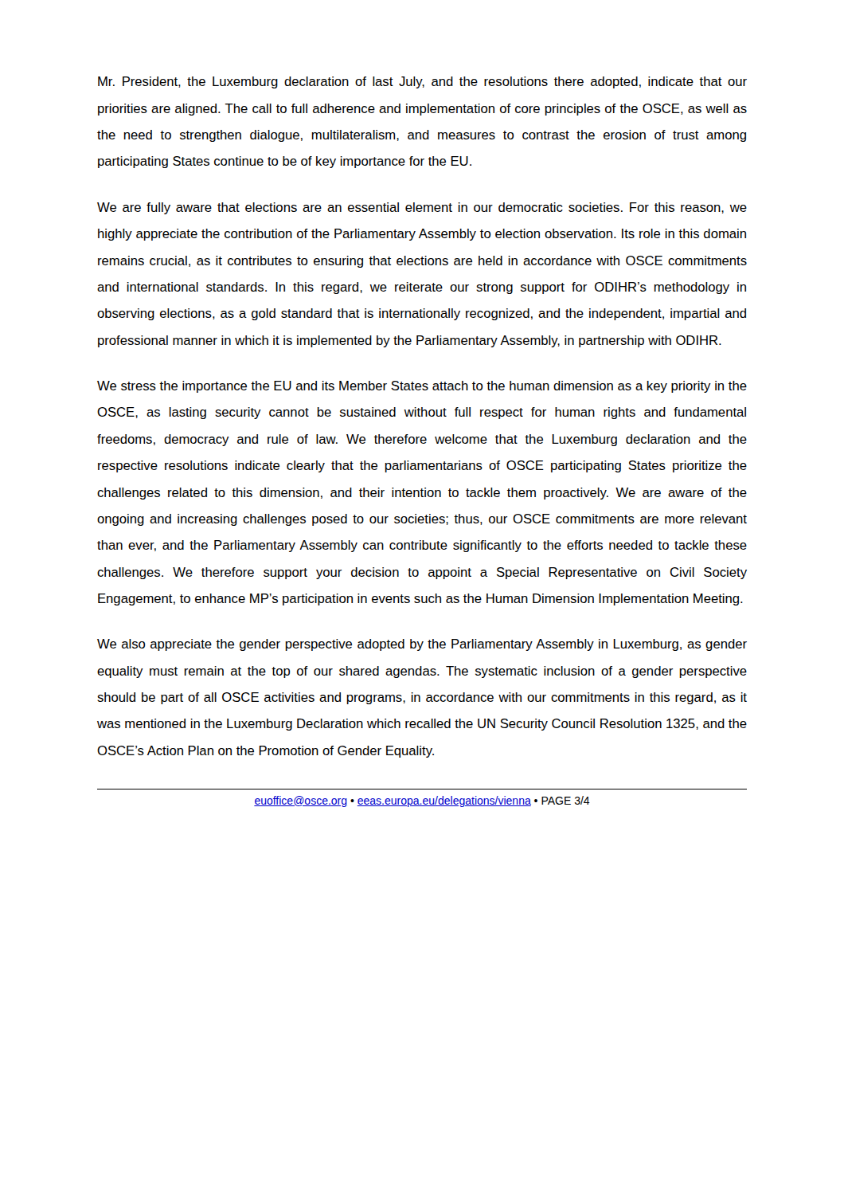Mr. President, the Luxemburg declaration of last July, and the resolutions there adopted, indicate that our priorities are aligned. The call to full adherence and implementation of core principles of the OSCE, as well as the need to strengthen dialogue, multilateralism, and measures to contrast the erosion of trust among participating States continue to be of key importance for the EU.
We are fully aware that elections are an essential element in our democratic societies. For this reason, we highly appreciate the contribution of the Parliamentary Assembly to election observation. Its role in this domain remains crucial, as it contributes to ensuring that elections are held in accordance with OSCE commitments and international standards. In this regard, we reiterate our strong support for ODIHR’s methodology in observing elections, as a gold standard that is internationally recognized, and the independent, impartial and professional manner in which it is implemented by the Parliamentary Assembly, in partnership with ODIHR.
We stress the importance the EU and its Member States attach to the human dimension as a key priority in the OSCE, as lasting security cannot be sustained without full respect for human rights and fundamental freedoms, democracy and rule of law. We therefore welcome that the Luxemburg declaration and the respective resolutions indicate clearly that the parliamentarians of OSCE participating States prioritize the challenges related to this dimension, and their intention to tackle them proactively. We are aware of the ongoing and increasing challenges posed to our societies; thus, our OSCE commitments are more relevant than ever, and the Parliamentary Assembly can contribute significantly to the efforts needed to tackle these challenges. We therefore support your decision to appoint a Special Representative on Civil Society Engagement, to enhance MP’s participation in events such as the Human Dimension Implementation Meeting.
We also appreciate the gender perspective adopted by the Parliamentary Assembly in Luxemburg, as gender equality must remain at the top of our shared agendas. The systematic inclusion of a gender perspective should be part of all OSCE activities and programs, in accordance with our commitments in this regard, as it was mentioned in the Luxemburg Declaration which recalled the UN Security Council Resolution 1325, and the OSCE’s Action Plan on the Promotion of Gender Equality.
euoffice@osce.org • eeas.europa.eu/delegations/vienna • PAGE 3/4